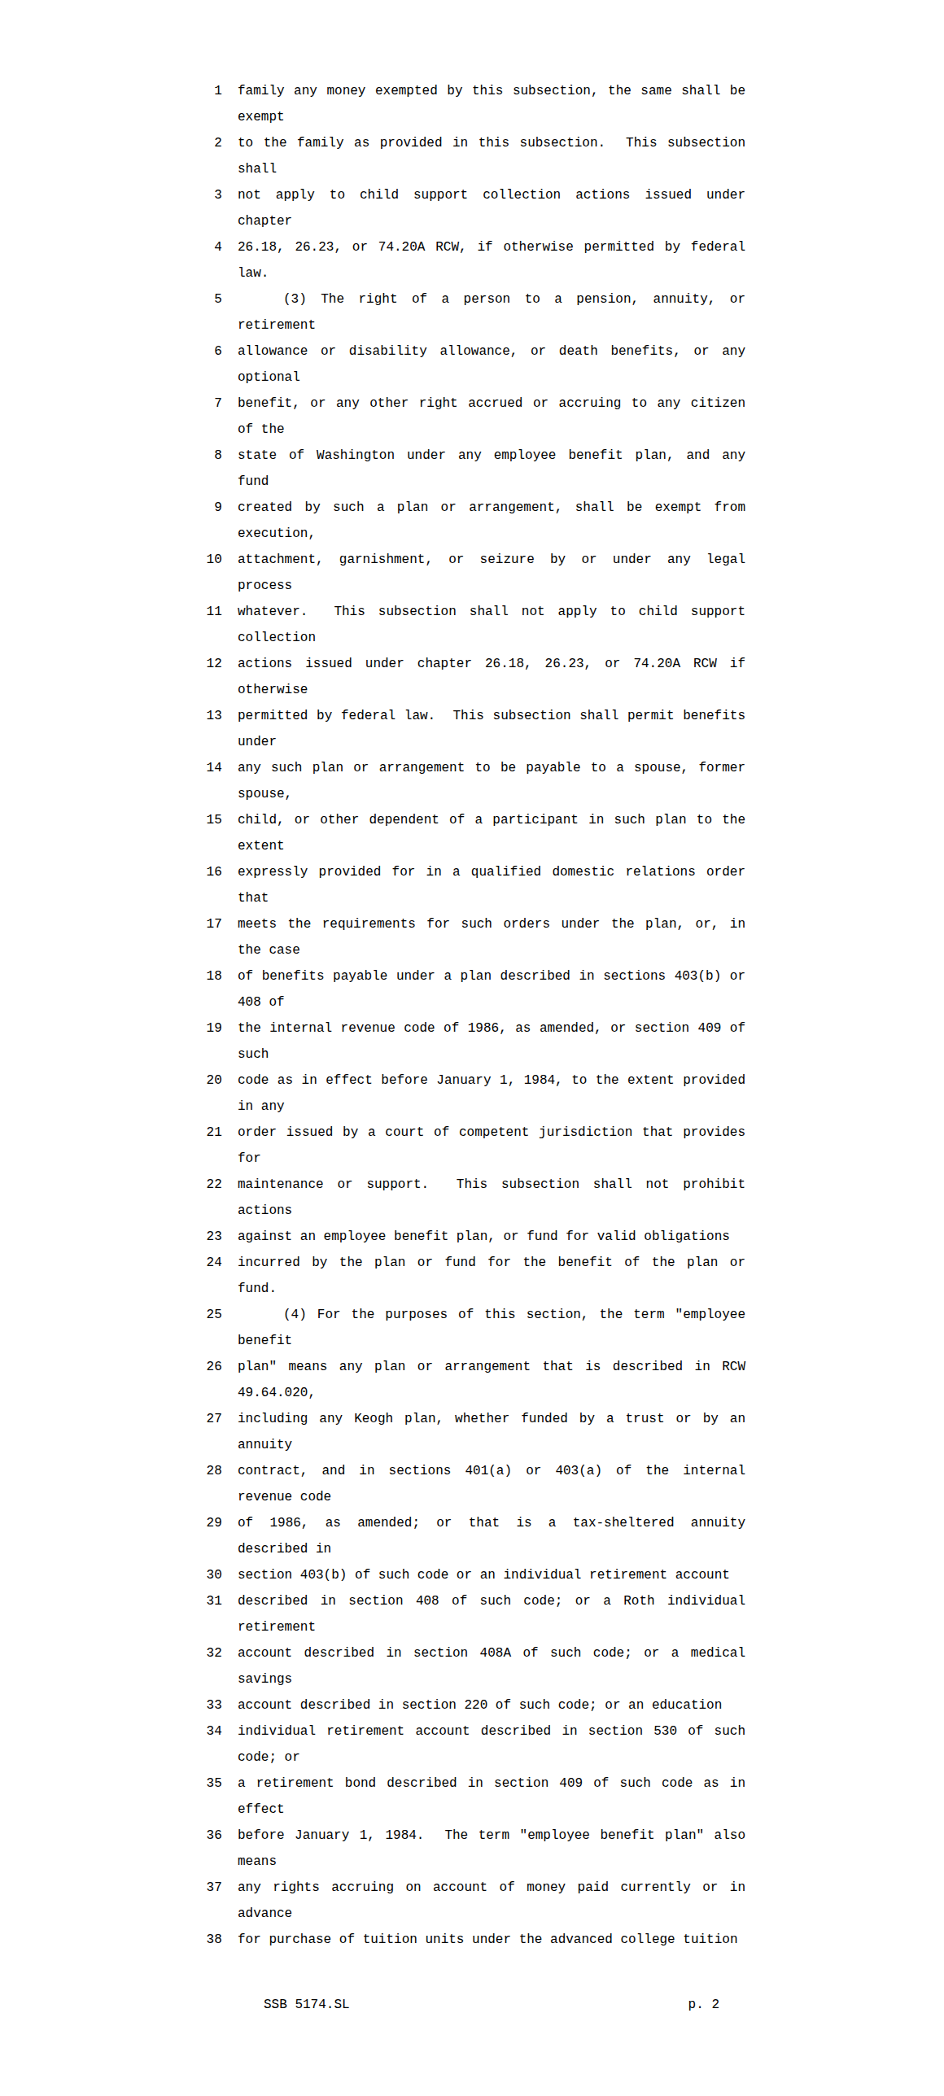family any money exempted by this subsection, the same shall be exempt
to the family as provided in this subsection. This subsection shall
not apply to child support collection actions issued under chapter
26.18, 26.23, or 74.20A RCW, if otherwise permitted by federal law.
(3) The right of a person to a pension, annuity, or retirement
allowance or disability allowance, or death benefits, or any optional
benefit, or any other right accrued or accruing to any citizen of the
state of Washington under any employee benefit plan, and any fund
created by such a plan or arrangement, shall be exempt from execution,
attachment, garnishment, or seizure by or under any legal process
whatever. This subsection shall not apply to child support collection
actions issued under chapter 26.18, 26.23, or 74.20A RCW if otherwise
permitted by federal law. This subsection shall permit benefits under
any such plan or arrangement to be payable to a spouse, former spouse,
child, or other dependent of a participant in such plan to the extent
expressly provided for in a qualified domestic relations order that
meets the requirements for such orders under the plan, or, in the case
of benefits payable under a plan described in sections 403(b) or 408 of
the internal revenue code of 1986, as amended, or section 409 of such
code as in effect before January 1, 1984, to the extent provided in any
order issued by a court of competent jurisdiction that provides for
maintenance or support. This subsection shall not prohibit actions
against an employee benefit plan, or fund for valid obligations
incurred by the plan or fund for the benefit of the plan or fund.
(4) For the purposes of this section, the term "employee benefit
plan" means any plan or arrangement that is described in RCW 49.64.020,
including any Keogh plan, whether funded by a trust or by an annuity
contract, and in sections 401(a) or 403(a) of the internal revenue code
of 1986, as amended; or that is a tax-sheltered annuity described in
section 403(b) of such code or an individual retirement account
described in section 408 of such code; or a Roth individual retirement
account described in section 408A of such code; or a medical savings
account described in section 220 of such code; or an education
individual retirement account described in section 530 of such code; or
a retirement bond described in section 409 of such code as in effect
before January 1, 1984. The term "employee benefit plan" also means
any rights accruing on account of money paid currently or in advance
for purchase of tuition units under the advanced college tuition
SSB 5174.SL p. 2